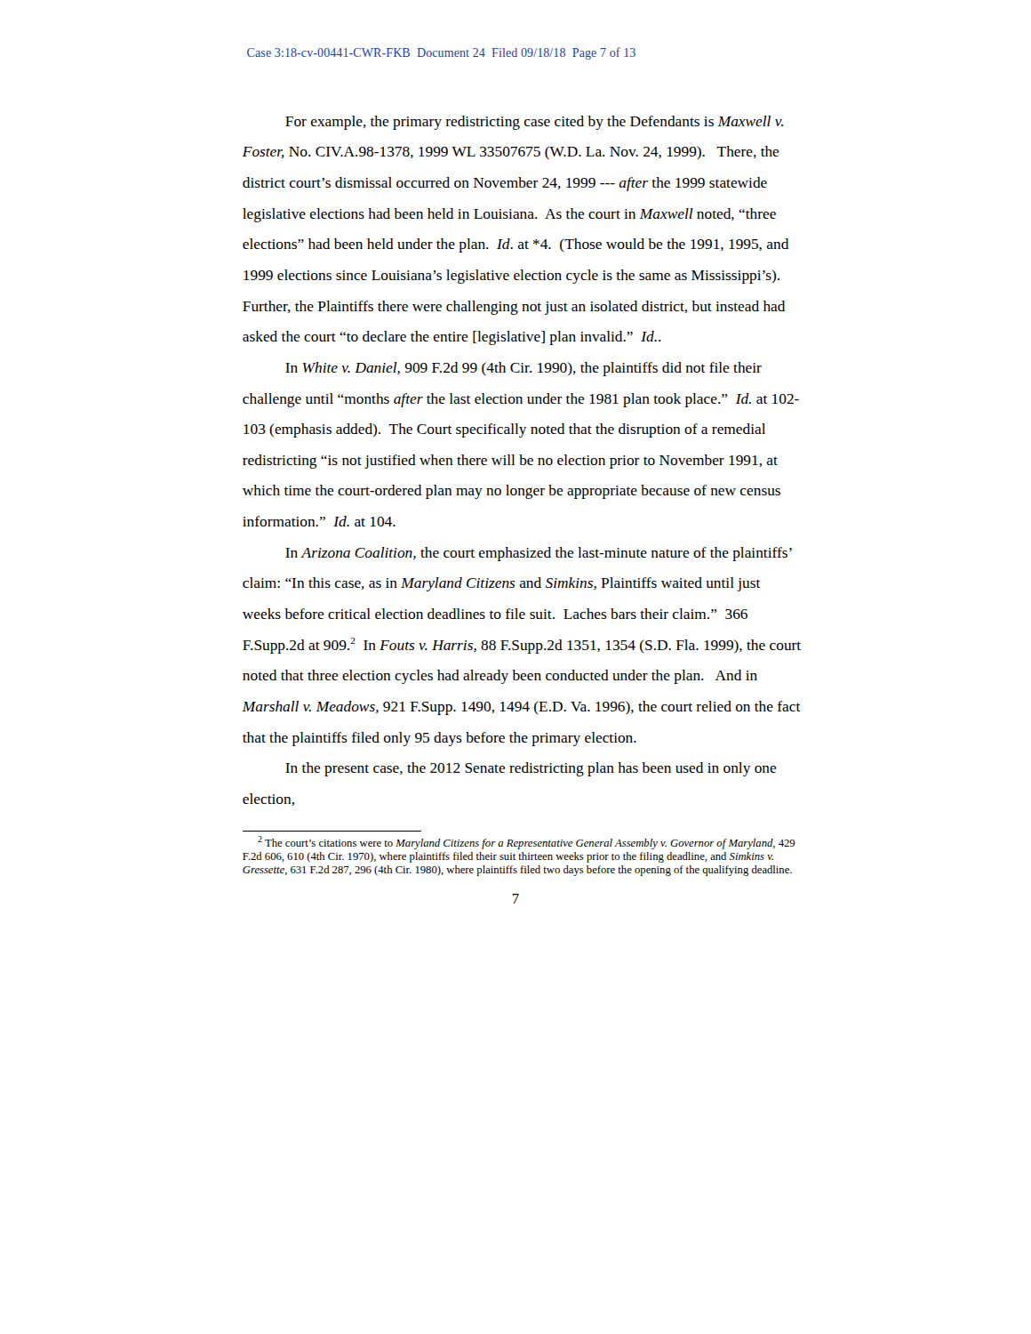Case 3:18-cv-00441-CWR-FKB Document 24 Filed 09/18/18 Page 7 of 13
For example, the primary redistricting case cited by the Defendants is Maxwell v. Foster, No. CIV.A.98-1378, 1999 WL 33507675 (W.D. La. Nov. 24, 1999). There, the district court’s dismissal occurred on November 24, 1999 --- after the 1999 statewide legislative elections had been held in Louisiana. As the court in Maxwell noted, “three elections” had been held under the plan. Id. at *4. (Those would be the 1991, 1995, and 1999 elections since Louisiana’s legislative election cycle is the same as Mississippi’s). Further, the Plaintiffs there were challenging not just an isolated district, but instead had asked the court “to declare the entire [legislative] plan invalid.” Id..
In White v. Daniel, 909 F.2d 99 (4th Cir. 1990), the plaintiffs did not file their challenge until “months after the last election under the 1981 plan took place.” Id. at 102-103 (emphasis added). The Court specifically noted that the disruption of a remedial redistricting “is not justified when there will be no election prior to November 1991, at which time the court-ordered plan may no longer be appropriate because of new census information.” Id. at 104.
In Arizona Coalition, the court emphasized the last-minute nature of the plaintiffs’ claim: “In this case, as in Maryland Citizens and Simkins, Plaintiffs waited until just weeks before critical election deadlines to file suit. Laches bars their claim.” 366 F.Supp.2d at 909.2 In Fouts v. Harris, 88 F.Supp.2d 1351, 1354 (S.D. Fla. 1999), the court noted that three election cycles had already been conducted under the plan. And in Marshall v. Meadows, 921 F.Supp. 1490, 1494 (E.D. Va. 1996), the court relied on the fact that the plaintiffs filed only 95 days before the primary election.
In the present case, the 2012 Senate redistricting plan has been used in only one election,
2 The court’s citations were to Maryland Citizens for a Representative General Assembly v. Governor of Maryland, 429 F.2d 606, 610 (4th Cir. 1970), where plaintiffs filed their suit thirteen weeks prior to the filing deadline, and Simkins v. Gressette, 631 F.2d 287, 296 (4th Cir. 1980), where plaintiffs filed two days before the opening of the qualifying deadline.
7